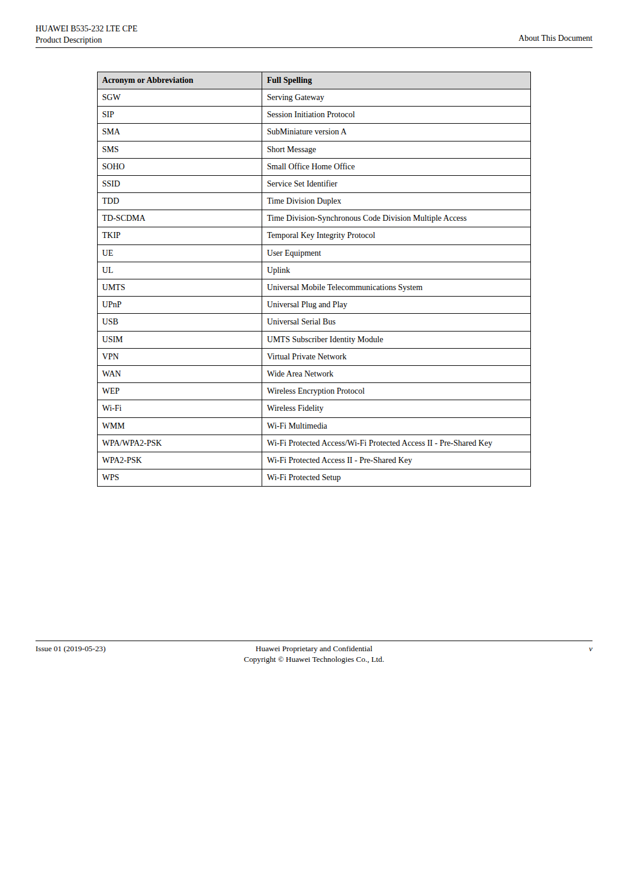HUAWEI B535-232 LTE CPE
Product Description
About This Document
| Acronym or Abbreviation | Full Spelling |
| --- | --- |
| SGW | Serving Gateway |
| SIP | Session Initiation Protocol |
| SMA | SubMiniature version A |
| SMS | Short Message |
| SOHO | Small Office Home Office |
| SSID | Service Set Identifier |
| TDD | Time Division Duplex |
| TD-SCDMA | Time Division-Synchronous Code Division Multiple Access |
| TKIP | Temporal Key Integrity Protocol |
| UE | User Equipment |
| UL | Uplink |
| UMTS | Universal Mobile Telecommunications System |
| UPnP | Universal Plug and Play |
| USB | Universal Serial Bus |
| USIM | UMTS Subscriber Identity Module |
| VPN | Virtual Private Network |
| WAN | Wide Area Network |
| WEP | Wireless Encryption Protocol |
| Wi-Fi | Wireless Fidelity |
| WMM | Wi-Fi Multimedia |
| WPA/WPA2-PSK | Wi-Fi Protected Access/Wi-Fi Protected Access II - Pre-Shared Key |
| WPA2-PSK | Wi-Fi Protected Access II - Pre-Shared Key |
| WPS | Wi-Fi Protected Setup |
Issue 01 (2019-05-23)
Huawei Proprietary and Confidential
Copyright © Huawei Technologies Co., Ltd.
v